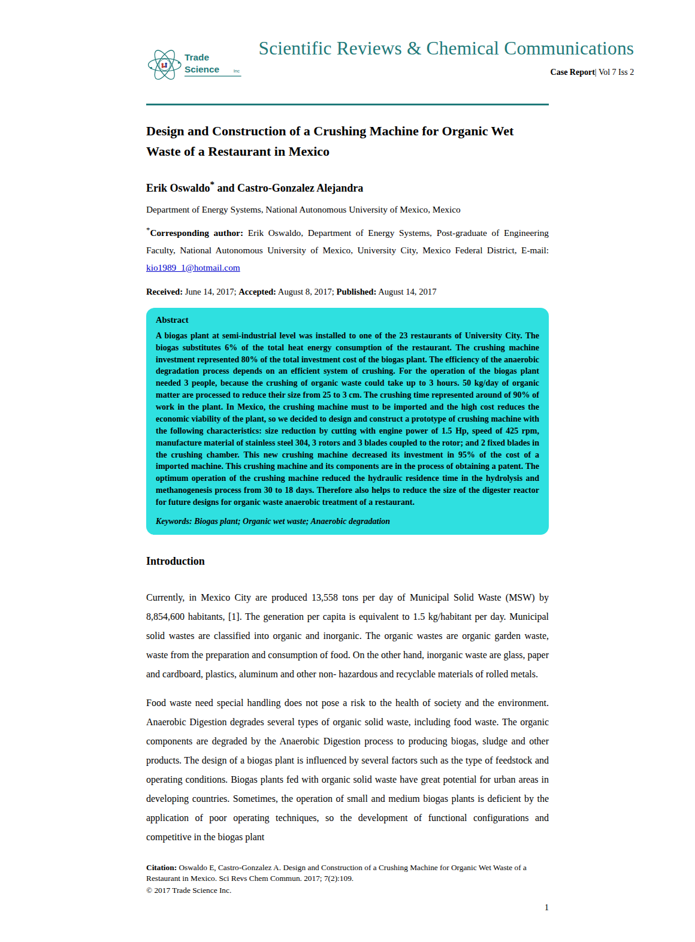Trade Science Inc
Scientific Reviews & Chemical Communications
Case Report| Vol 7 Iss 2
Design and Construction of a Crushing Machine for Organic Wet Waste of a Restaurant in Mexico
Erik Oswaldo* and Castro-Gonzalez Alejandra
Department of Energy Systems, National Autonomous University of Mexico, Mexico
*Corresponding author: Erik Oswaldo, Department of Energy Systems, Post-graduate of Engineering Faculty, National Autonomous University of Mexico, University City, Mexico Federal District, E-mail: kio1989_1@hotmail.com
Received: June 14, 2017; Accepted: August 8, 2017; Published: August 14, 2017
Abstract
A biogas plant at semi-industrial level was installed to one of the 23 restaurants of University City. The biogas substitutes 6% of the total heat energy consumption of the restaurant. The crushing machine investment represented 80% of the total investment cost of the biogas plant. The efficiency of the anaerobic degradation process depends on an efficient system of crushing. For the operation of the biogas plant needed 3 people, because the crushing of organic waste could take up to 3 hours. 50 kg/day of organic matter are processed to reduce their size from 25 to 3 cm. The crushing time represented around of 90% of work in the plant. In Mexico, the crushing machine must to be imported and the high cost reduces the economic viability of the plant, so we decided to design and construct a prototype of crushing machine with the following characteristics: size reduction by cutting with engine power of 1.5 Hp, speed of 425 rpm, manufacture material of stainless steel 304, 3 rotors and 3 blades coupled to the rotor; and 2 fixed blades in the crushing chamber. This new crushing machine decreased its investment in 95% of the cost of a imported machine. This crushing machine and its components are in the process of obtaining a patent. The optimum operation of the crushing machine reduced the hydraulic residence time in the hydrolysis and methanogenesis process from 30 to 18 days. Therefore also helps to reduce the size of the digester reactor for future designs for organic waste anaerobic treatment of a restaurant.
Keywords: Biogas plant; Organic wet waste; Anaerobic degradation
Introduction
Currently, in Mexico City are produced 13,558 tons per day of Municipal Solid Waste (MSW) by 8,854,600 habitants, [1]. The generation per capita is equivalent to 1.5 kg/habitant per day. Municipal solid wastes are classified into organic and inorganic. The organic wastes are organic garden waste, waste from the preparation and consumption of food. On the other hand, inorganic waste are glass, paper and cardboard, plastics, aluminum and other non- hazardous and recyclable materials of rolled metals.
Food waste need special handling does not pose a risk to the health of society and the environment. Anaerobic Digestion degrades several types of organic solid waste, including food waste. The organic components are degraded by the Anaerobic Digestion process to producing biogas, sludge and other products. The design of a biogas plant is influenced by several factors such as the type of feedstock and operating conditions. Biogas plants fed with organic solid waste have great potential for urban areas in developing countries. Sometimes, the operation of small and medium biogas plants is deficient by the application of poor operating techniques, so the development of functional configurations and competitive in the biogas plant
Citation: Oswaldo E, Castro-Gonzalez A. Design and Construction of a Crushing Machine for Organic Wet Waste of a Restaurant in Mexico. Sci Revs Chem Commun. 2017; 7(2):109.
© 2017 Trade Science Inc.
1